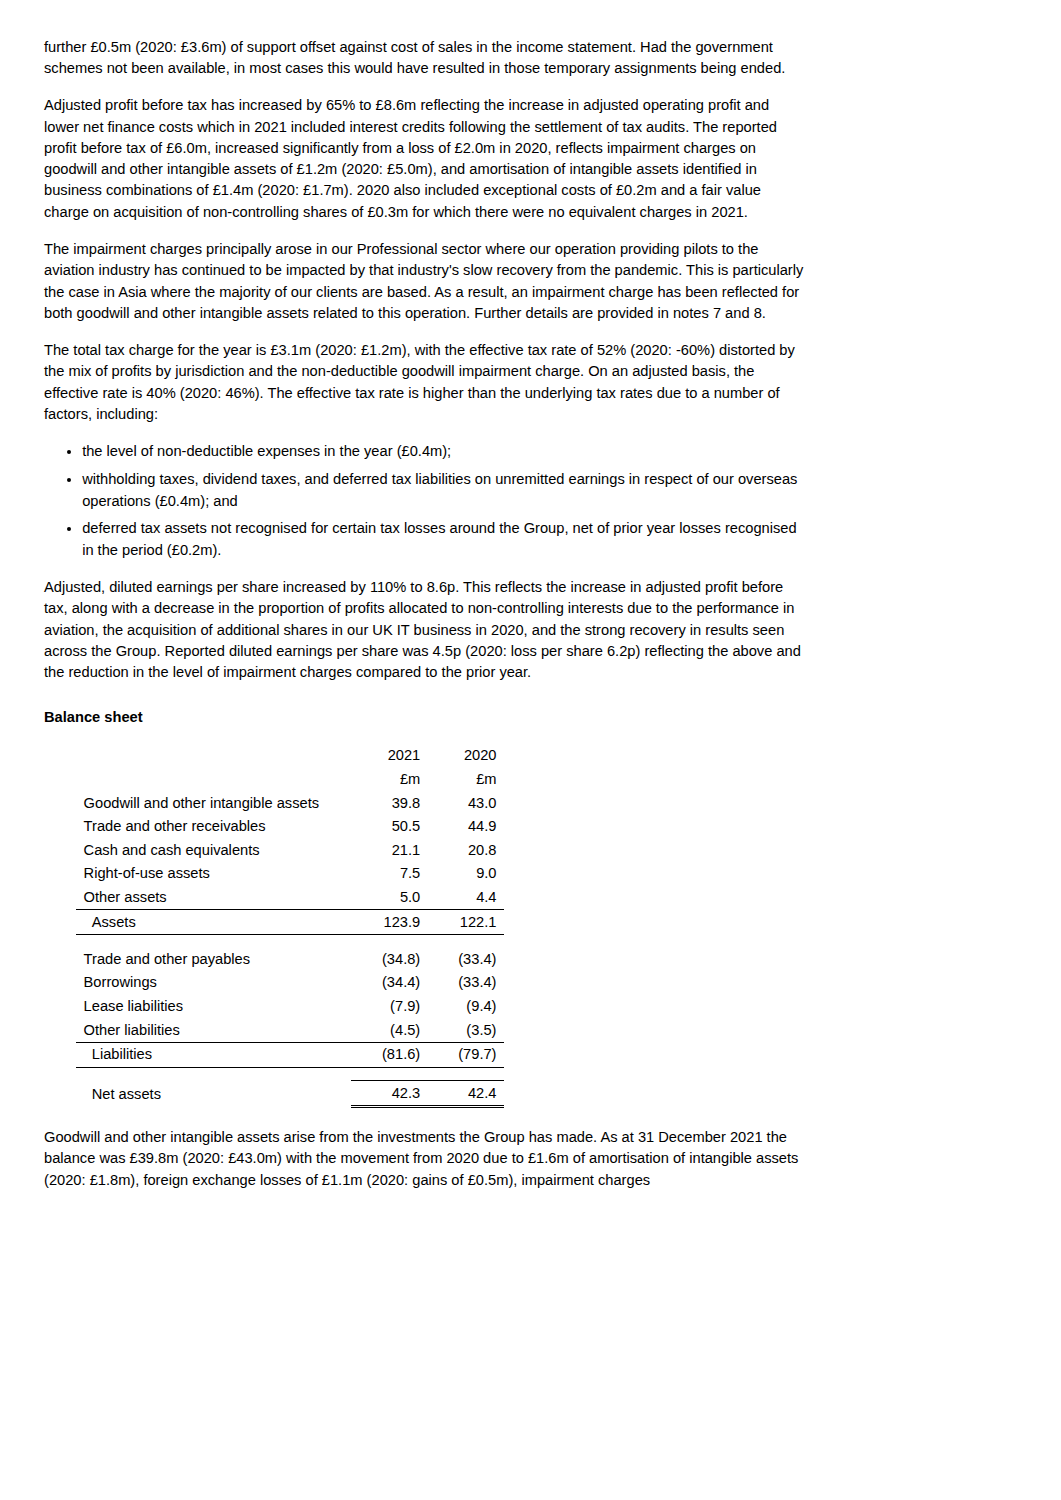further £0.5m (2020: £3.6m) of support offset against cost of sales in the income statement. Had the government schemes not been available, in most cases this would have resulted in those temporary assignments being ended.
Adjusted profit before tax has increased by 65% to £8.6m reflecting the increase in adjusted operating profit and lower net finance costs which in 2021 included interest credits following the settlement of tax audits. The reported profit before tax of £6.0m, increased significantly from a loss of £2.0m in 2020, reflects impairment charges on goodwill and other intangible assets of £1.2m (2020: £5.0m), and amortisation of intangible assets identified in business combinations of £1.4m (2020: £1.7m). 2020 also included exceptional costs of £0.2m and a fair value charge on acquisition of non-controlling shares of £0.3m for which there were no equivalent charges in 2021.
The impairment charges principally arose in our Professional sector where our operation providing pilots to the aviation industry has continued to be impacted by that industry's slow recovery from the pandemic. This is particularly the case in Asia where the majority of our clients are based. As a result, an impairment charge has been reflected for both goodwill and other intangible assets related to this operation. Further details are provided in notes 7 and 8.
The total tax charge for the year is £3.1m (2020: £1.2m), with the effective tax rate of 52% (2020: -60%) distorted by the mix of profits by jurisdiction and the non-deductible goodwill impairment charge. On an adjusted basis, the effective rate is 40% (2020: 46%). The effective tax rate is higher than the underlying tax rates due to a number of factors, including:
the level of non-deductible expenses in the year (£0.4m);
withholding taxes, dividend taxes, and deferred tax liabilities on unremitted earnings in respect of our overseas operations (£0.4m); and
deferred tax assets not recognised for certain tax losses around the Group, net of prior year losses recognised in the period (£0.2m).
Adjusted, diluted earnings per share increased by 110% to 8.6p. This reflects the increase in adjusted profit before tax, along with a decrease in the proportion of profits allocated to non-controlling interests due to the performance in aviation, the acquisition of additional shares in our UK IT business in 2020, and the strong recovery in results seen across the Group. Reported diluted earnings per share was 4.5p (2020: loss per share 6.2p) reflecting the above and the reduction in the level of impairment charges compared to the prior year.
Balance sheet
| | 2021 | 2020 |
| | £m | £m |
| Goodwill and other intangible assets | 39.8 | 43.0 |
| Trade and other receivables | 50.5 | 44.9 |
| Cash and cash equivalents | 21.1 | 20.8 |
| Right-of-use assets | 7.5 | 9.0 |
| Other assets | 5.0 | 4.4 |
| Assets | 123.9 | 122.1 |
| Trade and other payables | (34.8) | (33.4) |
| Borrowings | (34.4) | (33.4) |
| Lease liabilities | (7.9) | (9.4) |
| Other liabilities | (4.5) | (3.5) |
| Liabilities | (81.6) | (79.7) |
| Net assets | 42.3 | 42.4 |
Goodwill and other intangible assets arise from the investments the Group has made. As at 31 December 2021 the balance was £39.8m (2020: £43.0m) with the movement from 2020 due to £1.6m of amortisation of intangible assets (2020: £1.8m), foreign exchange losses of £1.1m (2020: gains of £0.5m), impairment charges